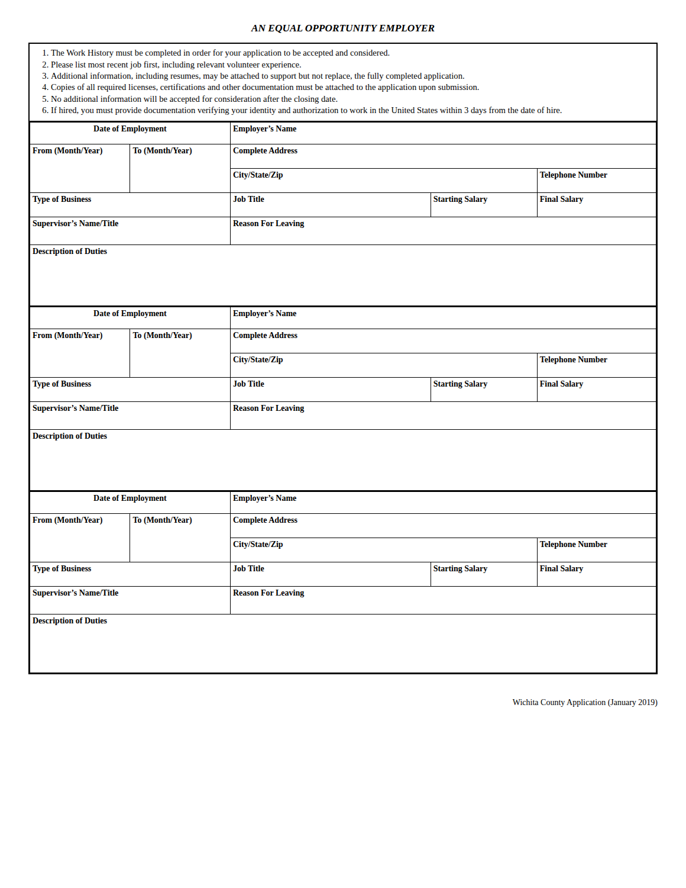AN EQUAL OPPORTUNITY EMPLOYER
The Work History must be completed in order for your application to be accepted and considered.
Please list most recent job first, including relevant volunteer experience.
Additional information, including resumes, may be attached to support but not replace, the fully completed application.
Copies of all required licenses, certifications and other documentation must be attached to the application upon submission.
No additional information will be accepted for consideration after the closing date.
If hired, you must provide documentation verifying your identity and authorization to work in the United States within 3 days from the date of hire.
| Date of Employment | Employer’s Name |
| From (Month/Year) | To (Month/Year) | Complete Address |
| City/State/Zip | Telephone Number |
| Type of Business | Job Title | Starting Salary | Final Salary |
| Supervisor’s Name/Title | Reason For Leaving |
| Description of Duties |
| Date of Employment | Employer’s Name |
| From (Month/Year) | To (Month/Year) | Complete Address |
| City/State/Zip | Telephone Number |
| Type of Business | Job Title | Starting Salary | Final Salary |
| Supervisor’s Name/Title | Reason For Leaving |
| Description of Duties |
| Date of Employment | Employer’s Name |
| From (Month/Year) | To (Month/Year) | Complete Address |
| City/State/Zip | Telephone Number |
| Type of Business | Job Title | Starting Salary | Final Salary |
| Supervisor’s Name/Title | Reason For Leaving |
| Description of Duties |
Wichita County Application (January 2019)